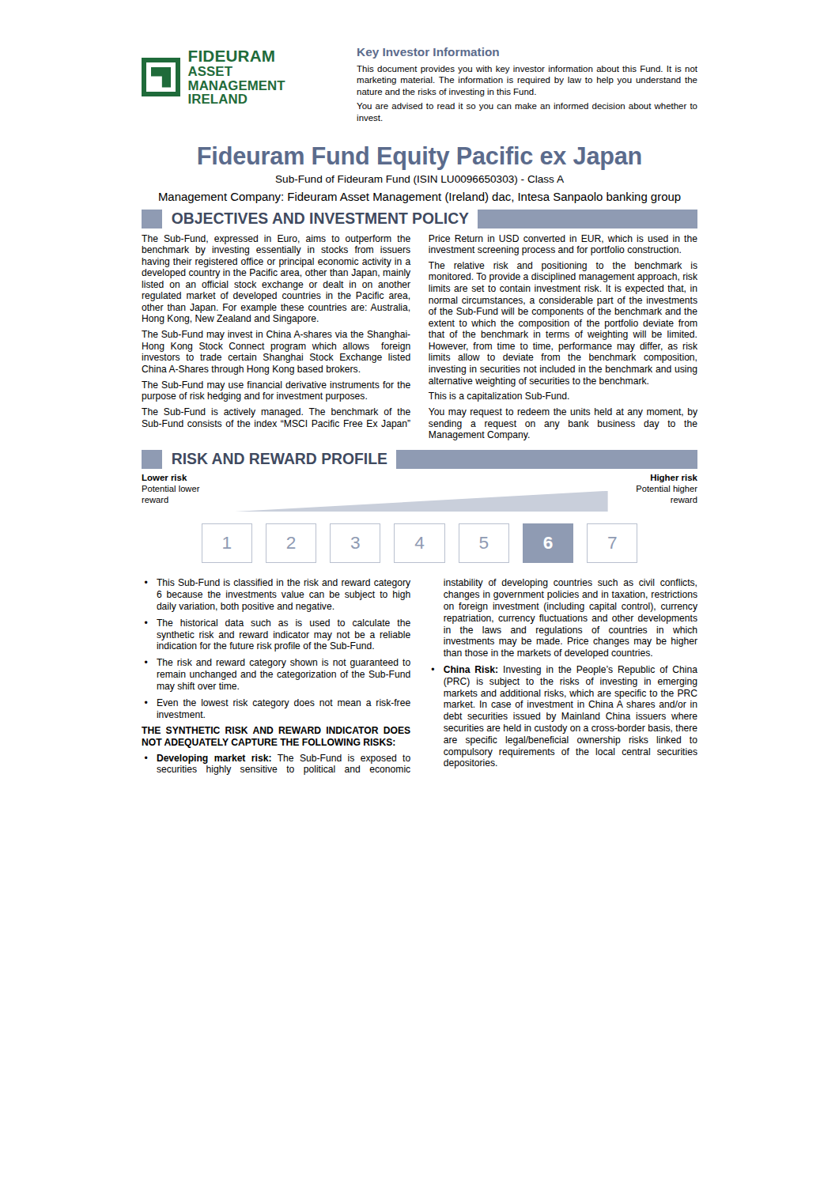FIDEURAM
ASSET MANAGEMENT IRELAND
Key Investor Information
This document provides you with key investor information about this Fund. It is not marketing material. The information is required by law to help you understand the nature and the risks of investing in this Fund.
You are advised to read it so you can make an informed decision about whether to invest.
Fideuram Fund Equity Pacific ex Japan
Sub-Fund of Fideuram Fund (ISIN LU0096650303) - Class A
Management Company: Fideuram Asset Management (Ireland) dac, Intesa Sanpaolo banking group
OBJECTIVES AND INVESTMENT POLICY
The Sub-Fund, expressed in Euro, aims to outperform the benchmark by investing essentially in stocks from issuers having their registered office or principal economic activity in a developed country in the Pacific area, other than Japan, mainly listed on an official stock exchange or dealt in on another regulated market of developed countries in the Pacific area, other than Japan. For example these countries are: Australia, Hong Kong, New Zealand and Singapore.
The Sub-Fund may invest in China A-shares via the Shanghai-Hong Kong Stock Connect program which allows foreign investors to trade certain Shanghai Stock Exchange listed China A-Shares through Hong Kong based brokers.
The Sub-Fund may use financial derivative instruments for the purpose of risk hedging and for investment purposes.
The Sub-Fund is actively managed. The benchmark of the Sub-Fund consists of the index “MSCI Pacific Free Ex Japan” Price Return in USD converted in EUR, which is used in the investment screening process and for portfolio construction.
The relative risk and positioning to the benchmark is monitored. To provide a disciplined management approach, risk limits are set to contain investment risk. It is expected that, in normal circumstances, a considerable part of the investments of the Sub-Fund will be components of the benchmark and the extent to which the composition of the portfolio deviate from that of the benchmark in terms of weighting will be limited. However, from time to time, performance may differ, as risk limits allow to deviate from the benchmark composition, investing in securities not included in the benchmark and using alternative weighting of securities to the benchmark.
This is a capitalization Sub-Fund.
You may request to redeem the units held at any moment, by sending a request on any bank business day to the Management Company.
RISK AND REWARD PROFILE
Lower risk
Potential lower
reward
Higher risk
Potential higher
reward
1
2
3
4
5
6
7
This Sub-Fund is classified in the risk and reward category 6 because the investments value can be subject to high daily variation, both positive and negative.
The historical data such as is used to calculate the synthetic risk and reward indicator may not be a reliable indication for the future risk profile of the Sub-Fund.
The risk and reward category shown is not guaranteed to remain unchanged and the categorization of the Sub-Fund may shift over time.
Even the lowest risk category does not mean a risk-free investment.
The synthetic risk and reward indicator does not adequately capture the following risks:
Developing market risk: The Sub-Fund is exposed to securities highly sensitive to political and economic instability of developing countries such as civil conflicts, changes in government policies and in taxation, restrictions on foreign investment (including capital control), currency repatriation, currency fluctuations and other developments in the laws and regulations of countries in which investments may be made. Price changes may be higher than those in the markets of developed countries.
China Risk: Investing in the People’s Republic of China (PRC) is subject to the risks of investing in emerging markets and additional risks, which are specific to the PRC market. In case of investment in China A shares and/or in debt securities issued by Mainland China issuers where securities are held in custody on a cross-border basis, there are specific legal/beneficial ownership risks linked to compulsory requirements of the local central securities depositories.